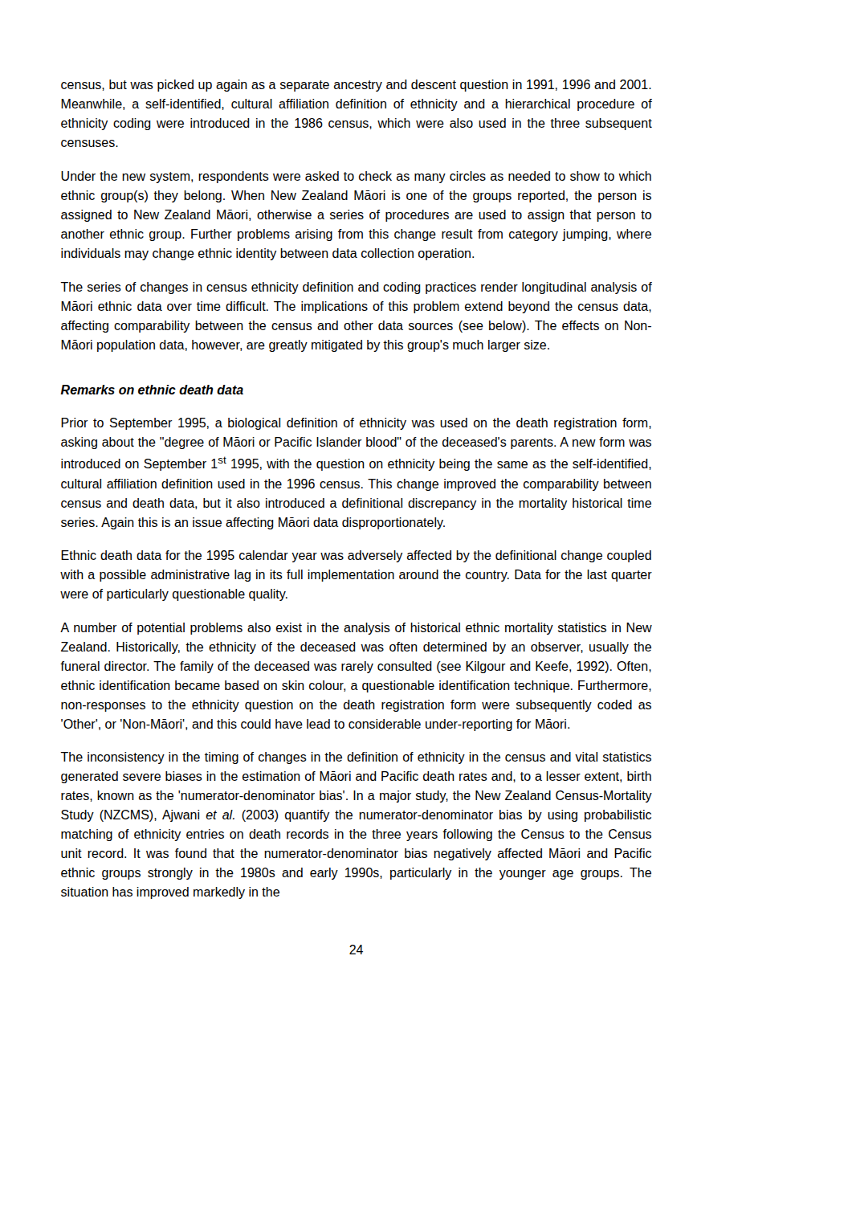census, but was picked up again as a separate ancestry and descent question in 1991, 1996 and 2001. Meanwhile, a self-identified, cultural affiliation definition of ethnicity and a hierarchical procedure of ethnicity coding were introduced in the 1986 census, which were also used in the three subsequent censuses.
Under the new system, respondents were asked to check as many circles as needed to show to which ethnic group(s) they belong. When New Zealand Māori is one of the groups reported, the person is assigned to New Zealand Māori, otherwise a series of procedures are used to assign that person to another ethnic group. Further problems arising from this change result from category jumping, where individuals may change ethnic identity between data collection operation.
The series of changes in census ethnicity definition and coding practices render longitudinal analysis of Māori ethnic data over time difficult. The implications of this problem extend beyond the census data, affecting comparability between the census and other data sources (see below). The effects on Non-Māori population data, however, are greatly mitigated by this group's much larger size.
Remarks on ethnic death data
Prior to September 1995, a biological definition of ethnicity was used on the death registration form, asking about the "degree of Māori or Pacific Islander blood" of the deceased's parents. A new form was introduced on September 1st 1995, with the question on ethnicity being the same as the self-identified, cultural affiliation definition used in the 1996 census. This change improved the comparability between census and death data, but it also introduced a definitional discrepancy in the mortality historical time series. Again this is an issue affecting Māori data disproportionately.
Ethnic death data for the 1995 calendar year was adversely affected by the definitional change coupled with a possible administrative lag in its full implementation around the country. Data for the last quarter were of particularly questionable quality.
A number of potential problems also exist in the analysis of historical ethnic mortality statistics in New Zealand. Historically, the ethnicity of the deceased was often determined by an observer, usually the funeral director. The family of the deceased was rarely consulted (see Kilgour and Keefe, 1992). Often, ethnic identification became based on skin colour, a questionable identification technique. Furthermore, non-responses to the ethnicity question on the death registration form were subsequently coded as 'Other', or 'Non-Māori', and this could have lead to considerable under-reporting for Māori.
The inconsistency in the timing of changes in the definition of ethnicity in the census and vital statistics generated severe biases in the estimation of Māori and Pacific death rates and, to a lesser extent, birth rates, known as the 'numerator-denominator bias'. In a major study, the New Zealand Census-Mortality Study (NZCMS), Ajwani et al. (2003) quantify the numerator-denominator bias by using probabilistic matching of ethnicity entries on death records in the three years following the Census to the Census unit record. It was found that the numerator-denominator bias negatively affected Māori and Pacific ethnic groups strongly in the 1980s and early 1990s, particularly in the younger age groups. The situation has improved markedly in the
24